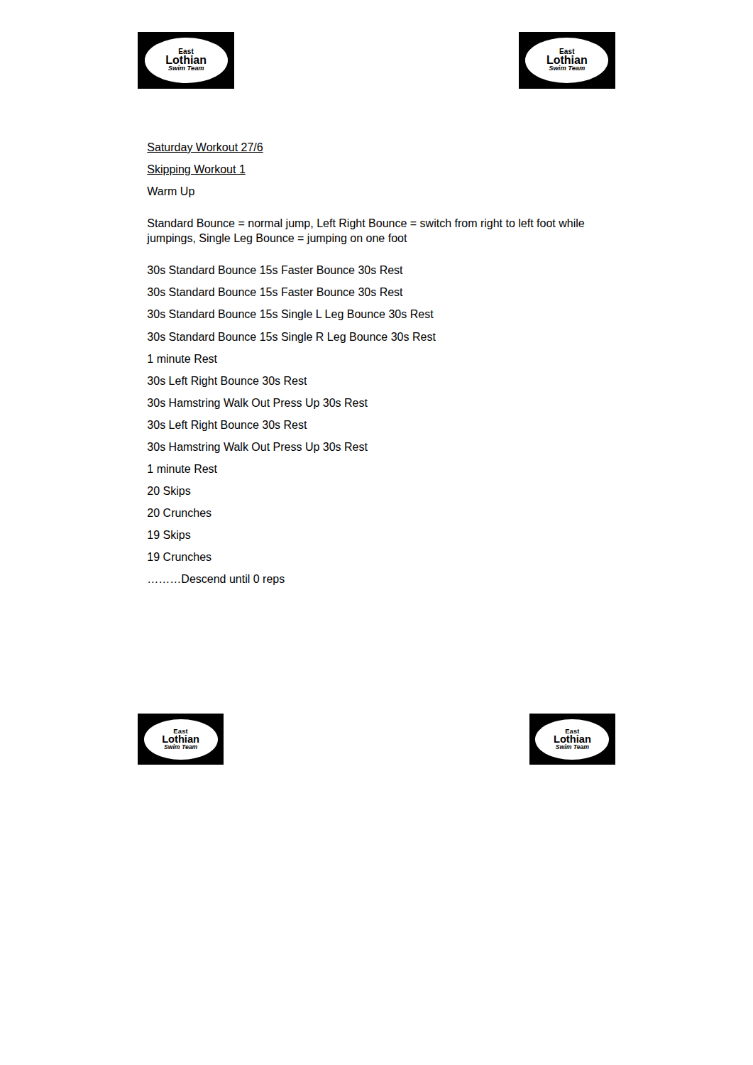East Lothian Swim Team
East Lothian Swim Team
Saturday Workout 27/6
Skipping Workout 1
Warm Up
Standard Bounce = normal jump, Left Right Bounce = switch from right to left foot while jumpings, Single Leg Bounce = jumping on one foot
30s Standard Bounce 15s Faster Bounce 30s Rest
30s Standard Bounce 15s Faster Bounce 30s Rest
30s Standard Bounce 15s Single L Leg Bounce 30s Rest
30s Standard Bounce 15s Single R Leg Bounce 30s Rest
1 minute Rest
30s Left Right Bounce 30s Rest
30s Hamstring Walk Out Press Up 30s Rest
30s Left Right Bounce 30s Rest
30s Hamstring Walk Out Press Up 30s Rest
1 minute Rest
20 Skips
20 Crunches
19 Skips
19 Crunches
………Descend until 0 reps
East Lothian Swim Team
East Lothian Swim Team